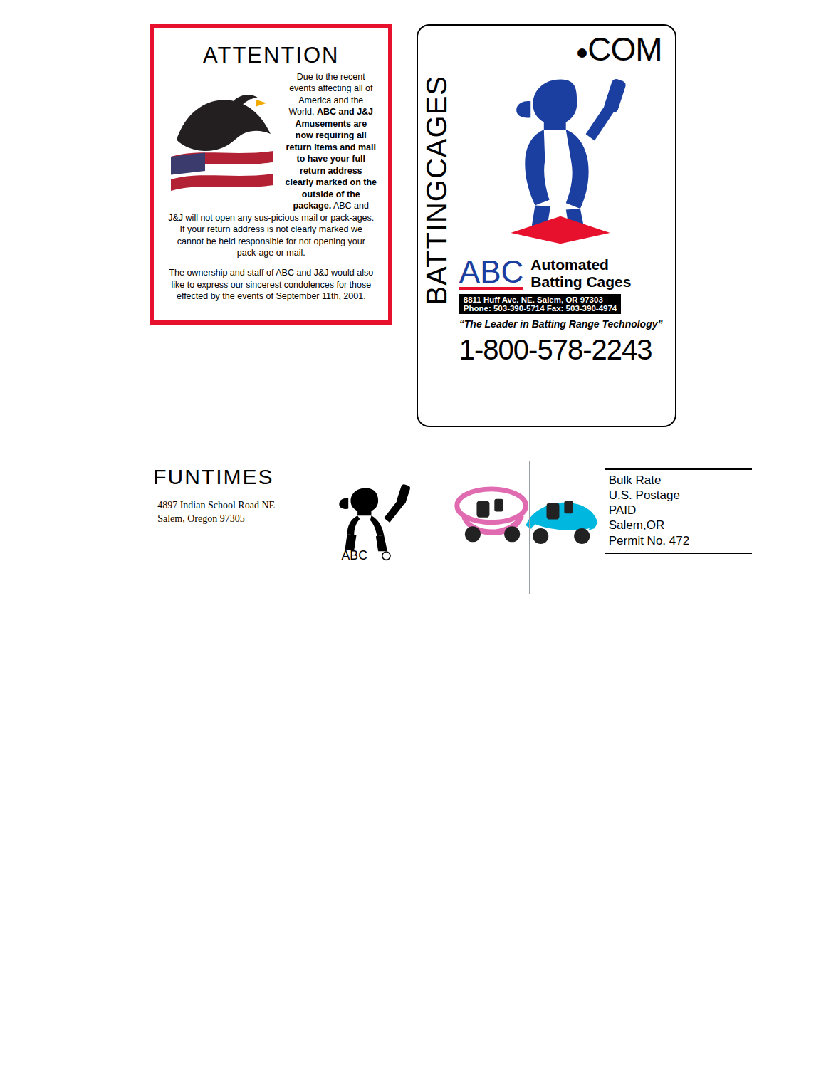ATTENTION
Due to the recent events affecting all of America and the World, ABC and J&J Amusements are now requiring all return items and mail to have your full return address clearly marked on the outside of the package. ABC and J&J will not open any sus‑picious mail or pack‑ages. If your return address is not clearly marked we cannot be held responsible for not opening your pack‑age or mail.
The ownership and staff of ABC and J&J would also like to express our sincerest condolences for those effected by the events of September 11th, 2001.
●COM
BATTINGCAGES
ABC
Automated Batting Cages
8811 Huff Ave. NE. Salem, OR 97303
Phone: 503-390-5714 Fax: 503-390-4974
“The Leader in Batting Range Technology”
1-800-578-2243
FUNTIMES
4897 Indian School Road NE
Salem, Oregon 97305
Bulk Rate
U.S. Postage
PAID
Salem,OR
Permit No. 472